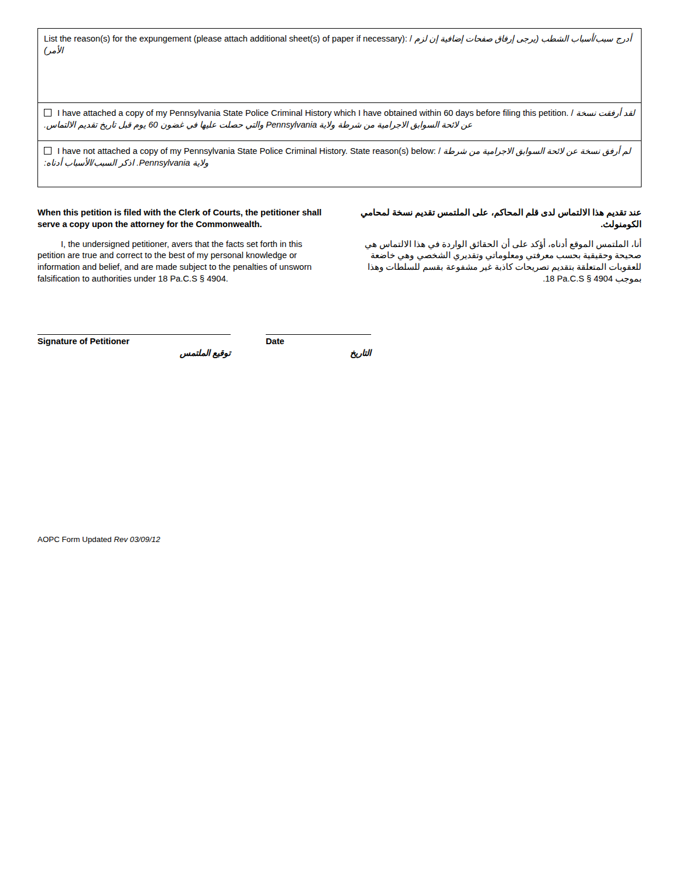List the reason(s) for the expungement (please attach additional sheet(s) of paper if necessary): / أدرج سبب/أسباب الشطب (يرجى إرفاق صفحات إضافية إن لزم الأمر)
I have attached a copy of my Pennsylvania State Police Criminal History which I have obtained within 60 days before filing this petition. / لقد أرفقت نسخة عن لائحة السوابق الاجرامية من شرطة ولاية Pennsylvania والتي حصلت عليها في غضون 60 يوم قبل تاريخ تقديم الالتماس.
I have not attached a copy of my Pennsylvania State Police Criminal History. State reason(s) below: / لم أرفق نسخة عن لائحة السوابق الاجرامية من شرطة ولاية Pennsylvania. اذكر السبب/الأسباب أدناه:
When this petition is filed with the Clerk of Courts, the petitioner shall serve a copy upon the attorney for the Commonwealth.
I, the undersigned petitioner, avers that the facts set forth in this petition are true and correct to the best of my personal knowledge or information and belief, and are made subject to the penalties of unsworn falsification to authorities under 18 Pa.C.S § 4904.
عند تقديم هذا الالتماس لدى قلم المحاكم، على الملتمس تقديم نسخة لمحامي الكومنولث.
أنا، الملتمس الموقع أدناه، أؤكد على أن الحقائق الواردة في هذا الالتماس هي صحيحة وحقيقية بحسب معرفتي ومعلوماتي وتقديري الشخصي وهي خاضعة للعقوبات المتعلقة بتقديم تصريحات كاذبة غير مشفوعة بقسم للسلطات وهذا بموجب 18 Pa.C.S § 4904.
Signature of Petitioner
توقيع الملتمس
Date
التاريخ
AOPC Form Updated Rev 03/09/12